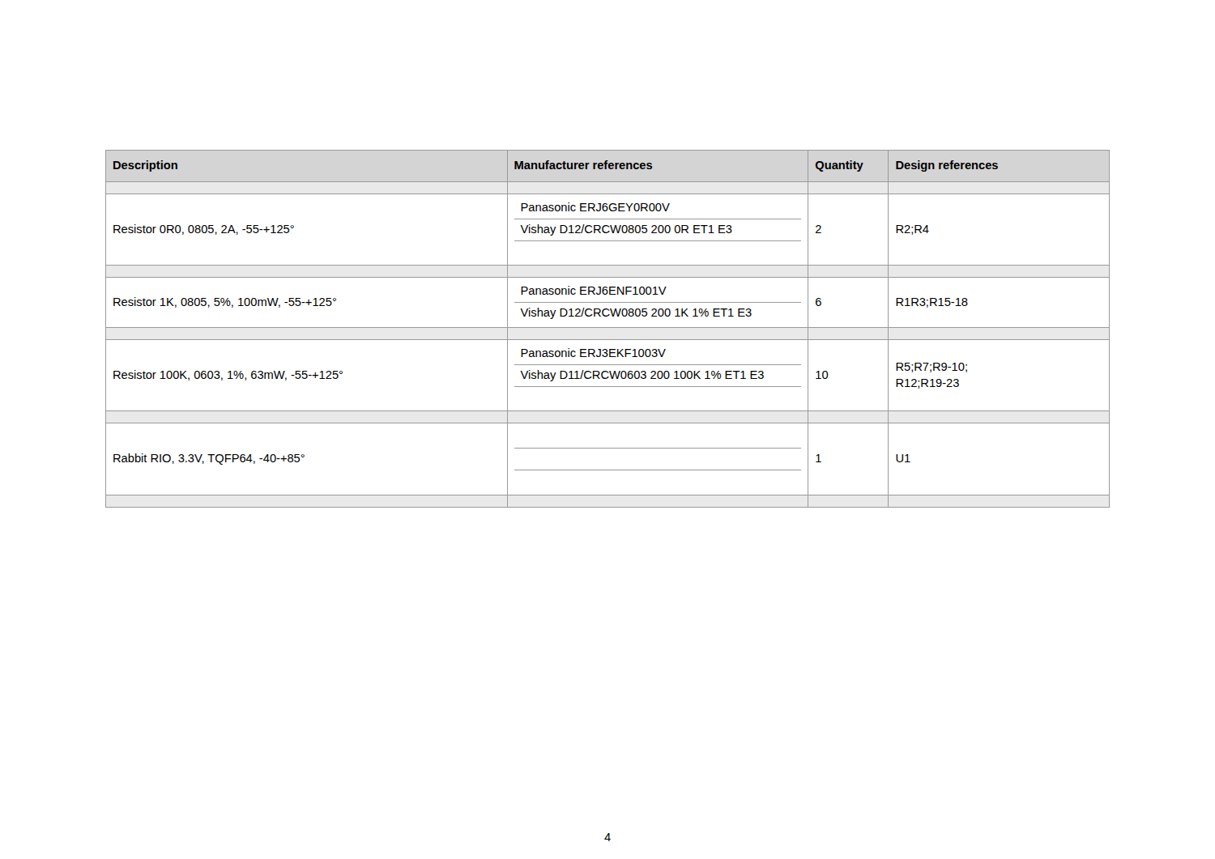| Description | Manufacturer references | Quantity | Design references |
| --- | --- | --- | --- |
| Resistor 0R0, 0805, 2A, -55-+125° | Panasonic ERJ6GEY0R00V Vishay D12/CRCW0805 200 0R ET1 E3 | 2 | R2;R4 |
| Resistor 1K, 0805, 5%, 100mW, -55-+125° | Panasonic ERJ6ENF1001V Vishay D12/CRCW0805 200 1K 1% ET1 E3 | 6 | R1R3;R15-18 |
| Resistor 100K, 0603, 1%, 63mW, -55-+125° | Panasonic ERJ3EKF1003V Vishay D11/CRCW0603 200 100K 1% ET1 E3 | 10 | R5;R7;R9-10; R12;R19-23 |
| Rabbit RIO, 3.3V, TQFP64, -40-+85° | | 1 | U1 |
4